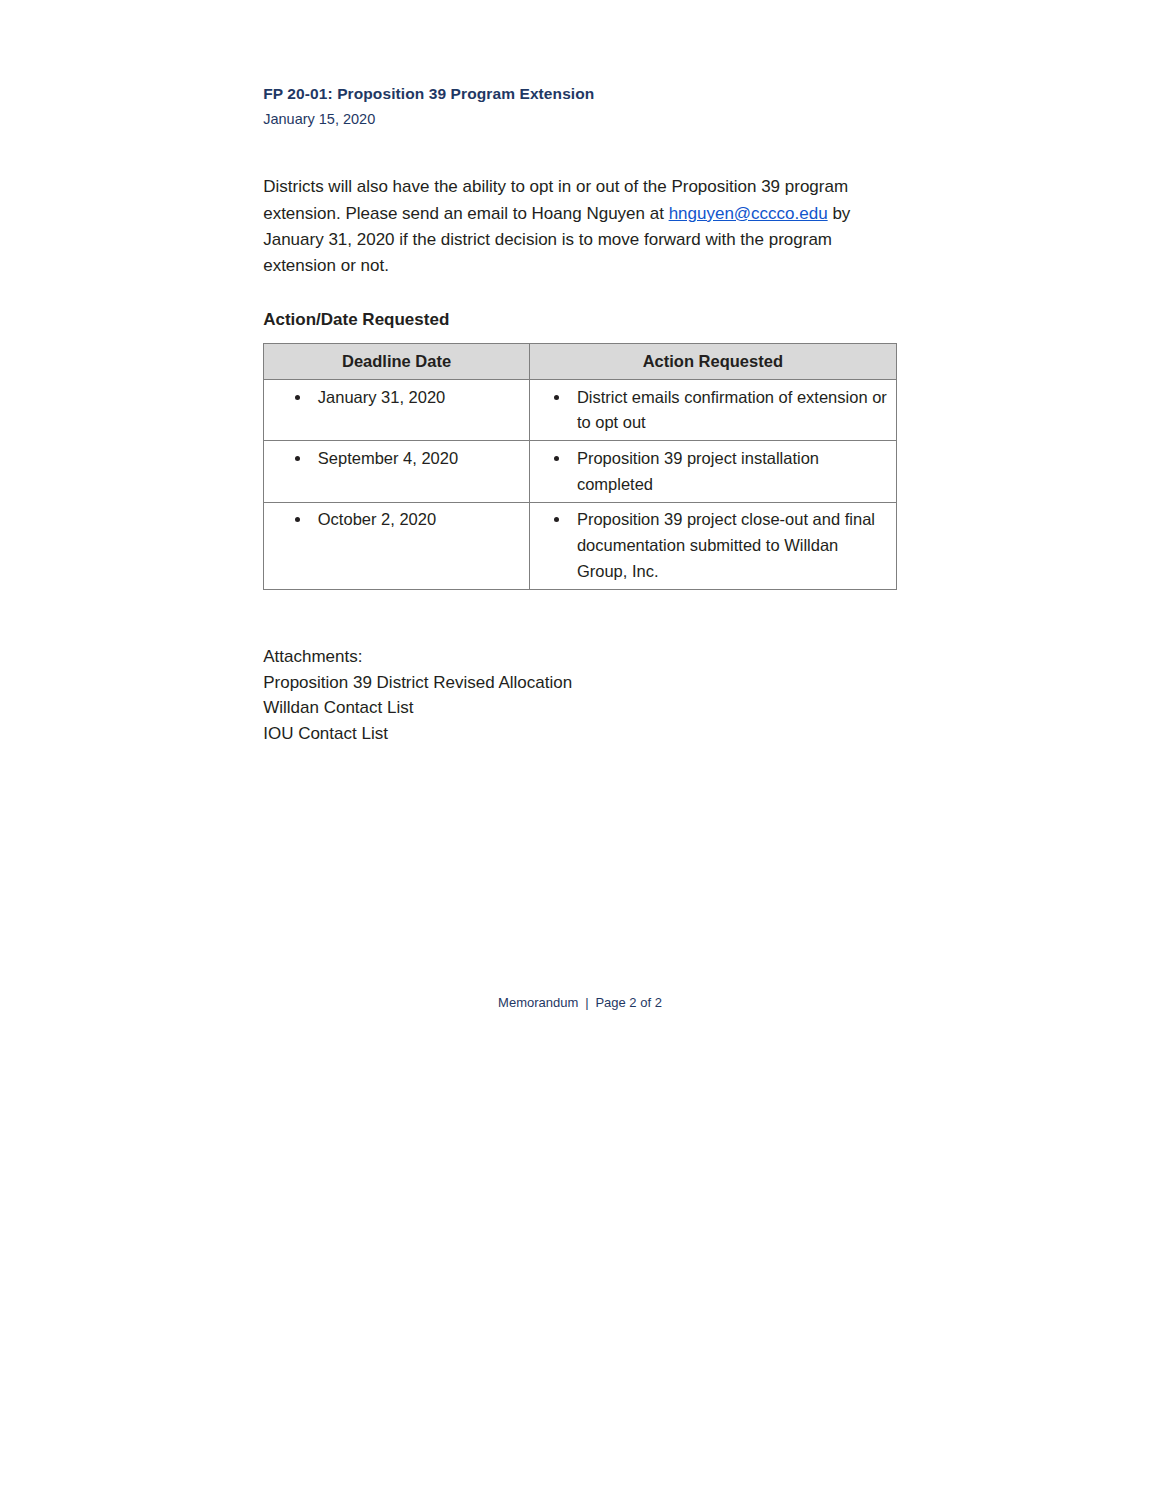FP 20-01: Proposition 39 Program Extension
January 15, 2020
Districts will also have the ability to opt in or out of the Proposition 39 program extension. Please send an email to Hoang Nguyen at hnguyen@cccco.edu by January 31, 2020 if the district decision is to move forward with the program extension or not.
Action/Date Requested
| Deadline Date | Action Requested |
| --- | --- |
| January 31, 2020 | District emails confirmation of extension or to opt out |
| September 4, 2020 | Proposition 39 project installation completed |
| October 2, 2020 | Proposition 39 project close-out and final documentation submitted to Willdan Group, Inc. |
Attachments:
Proposition 39 District Revised Allocation
Willdan Contact List
IOU Contact List
Memorandum | Page 2 of 2